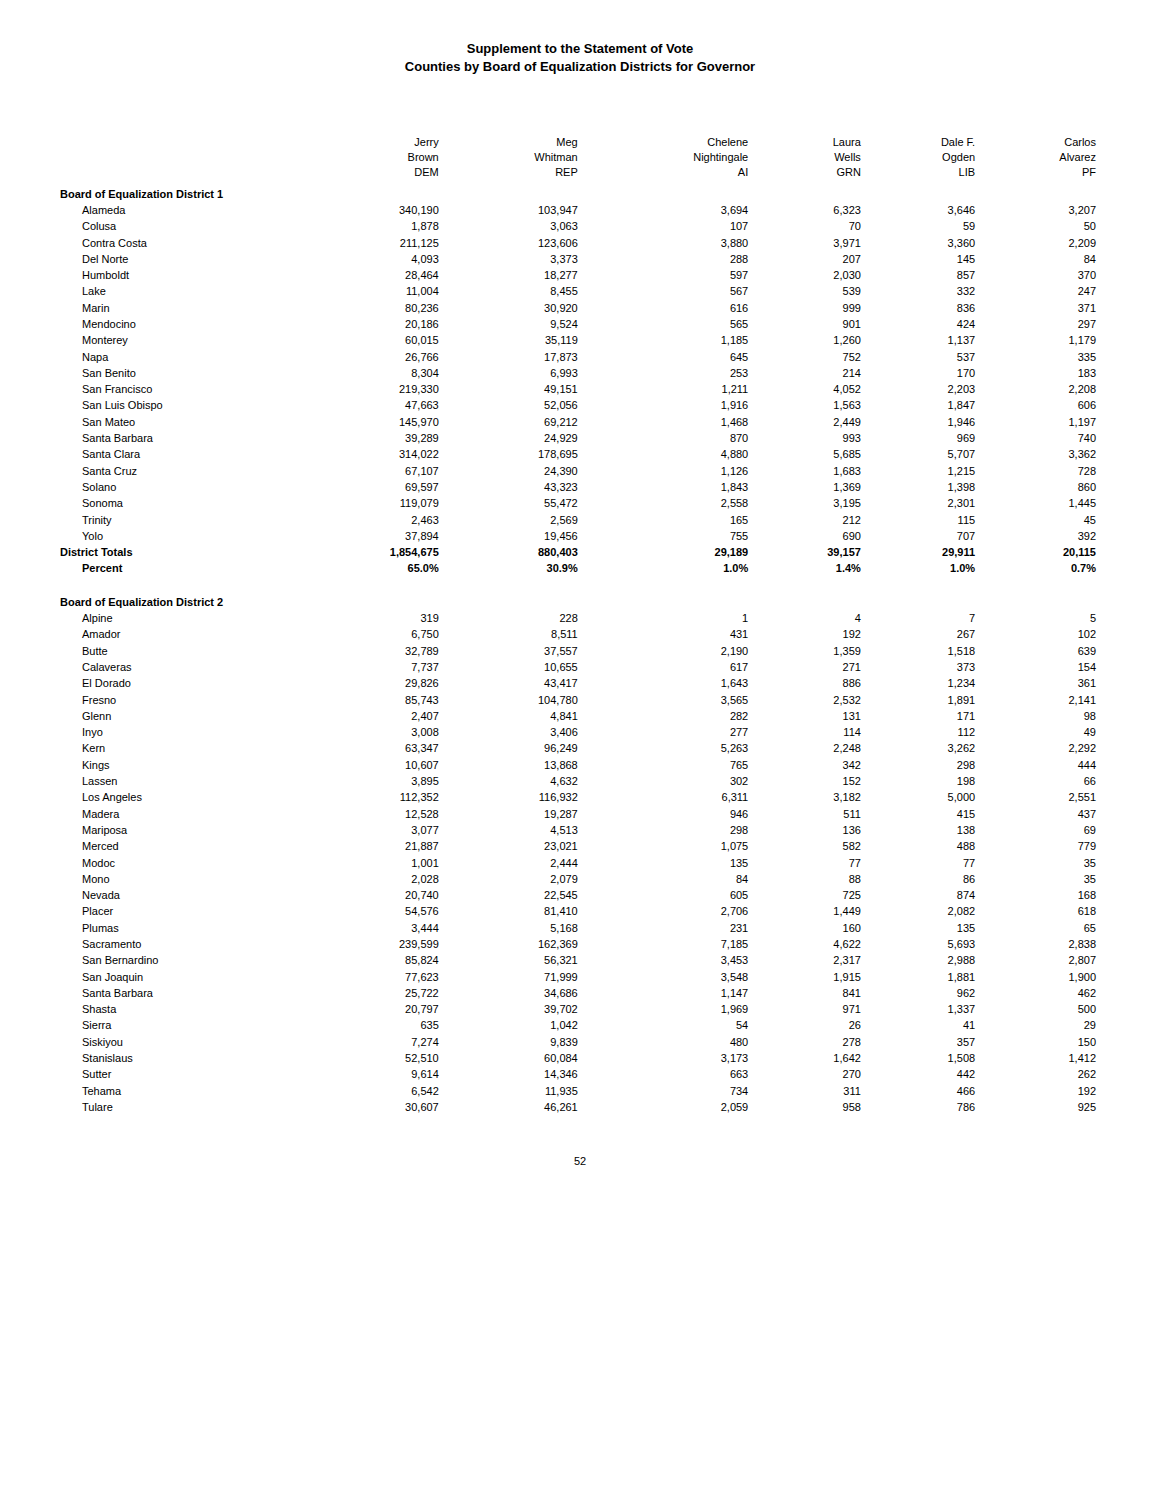Supplement to the Statement of Vote
Counties by Board of Equalization Districts for Governor
| | Jerry | Meg | Chelene | Laura | Dale F. | Carlos |
| --- | --- | --- | --- | --- | --- | --- |
| | Brown | Whitman | Nightingale | Wells | Ogden | Alvarez |
| | DEM | REP | AI | GRN | LIB | PF |
| Board of Equalization District 1 |
| Alameda | 340,190 | 103,947 | 3,694 | 6,323 | 3,646 | 3,207 |
| Colusa | 1,878 | 3,063 | 107 | 70 | 59 | 50 |
| Contra Costa | 211,125 | 123,606 | 3,880 | 3,971 | 3,360 | 2,209 |
| Del Norte | 4,093 | 3,373 | 288 | 207 | 145 | 84 |
| Humboldt | 28,464 | 18,277 | 597 | 2,030 | 857 | 370 |
| Lake | 11,004 | 8,455 | 567 | 539 | 332 | 247 |
| Marin | 80,236 | 30,920 | 616 | 999 | 836 | 371 |
| Mendocino | 20,186 | 9,524 | 565 | 901 | 424 | 297 |
| Monterey | 60,015 | 35,119 | 1,185 | 1,260 | 1,137 | 1,179 |
| Napa | 26,766 | 17,873 | 645 | 752 | 537 | 335 |
| San Benito | 8,304 | 6,993 | 253 | 214 | 170 | 183 |
| San Francisco | 219,330 | 49,151 | 1,211 | 4,052 | 2,203 | 2,208 |
| San Luis Obispo | 47,663 | 52,056 | 1,916 | 1,563 | 1,847 | 606 |
| San Mateo | 145,970 | 69,212 | 1,468 | 2,449 | 1,946 | 1,197 |
| Santa Barbara | 39,289 | 24,929 | 870 | 993 | 969 | 740 |
| Santa Clara | 314,022 | 178,695 | 4,880 | 5,685 | 5,707 | 3,362 |
| Santa Cruz | 67,107 | 24,390 | 1,126 | 1,683 | 1,215 | 728 |
| Solano | 69,597 | 43,323 | 1,843 | 1,369 | 1,398 | 860 |
| Sonoma | 119,079 | 55,472 | 2,558 | 3,195 | 2,301 | 1,445 |
| Trinity | 2,463 | 2,569 | 165 | 212 | 115 | 45 |
| Yolo | 37,894 | 19,456 | 755 | 690 | 707 | 392 |
| District Totals | 1,854,675 | 880,403 | 29,189 | 39,157 | 29,911 | 20,115 |
| Percent | 65.0% | 30.9% | 1.0% | 1.4% | 1.0% | 0.7% |
| Board of Equalization District 2 |
| Alpine | 319 | 228 | 1 | 4 | 7 | 5 |
| Amador | 6,750 | 8,511 | 431 | 192 | 267 | 102 |
| Butte | 32,789 | 37,557 | 2,190 | 1,359 | 1,518 | 639 |
| Calaveras | 7,737 | 10,655 | 617 | 271 | 373 | 154 |
| El Dorado | 29,826 | 43,417 | 1,643 | 886 | 1,234 | 361 |
| Fresno | 85,743 | 104,780 | 3,565 | 2,532 | 1,891 | 2,141 |
| Glenn | 2,407 | 4,841 | 282 | 131 | 171 | 98 |
| Inyo | 3,008 | 3,406 | 277 | 114 | 112 | 49 |
| Kern | 63,347 | 96,249 | 5,263 | 2,248 | 3,262 | 2,292 |
| Kings | 10,607 | 13,868 | 765 | 342 | 298 | 444 |
| Lassen | 3,895 | 4,632 | 302 | 152 | 198 | 66 |
| Los Angeles | 112,352 | 116,932 | 6,311 | 3,182 | 5,000 | 2,551 |
| Madera | 12,528 | 19,287 | 946 | 511 | 415 | 437 |
| Mariposa | 3,077 | 4,513 | 298 | 136 | 138 | 69 |
| Merced | 21,887 | 23,021 | 1,075 | 582 | 488 | 779 |
| Modoc | 1,001 | 2,444 | 135 | 77 | 77 | 35 |
| Mono | 2,028 | 2,079 | 84 | 88 | 86 | 35 |
| Nevada | 20,740 | 22,545 | 605 | 725 | 874 | 168 |
| Placer | 54,576 | 81,410 | 2,706 | 1,449 | 2,082 | 618 |
| Plumas | 3,444 | 5,168 | 231 | 160 | 135 | 65 |
| Sacramento | 239,599 | 162,369 | 7,185 | 4,622 | 5,693 | 2,838 |
| San Bernardino | 85,824 | 56,321 | 3,453 | 2,317 | 2,988 | 2,807 |
| San Joaquin | 77,623 | 71,999 | 3,548 | 1,915 | 1,881 | 1,900 |
| Santa Barbara | 25,722 | 34,686 | 1,147 | 841 | 962 | 462 |
| Shasta | 20,797 | 39,702 | 1,969 | 971 | 1,337 | 500 |
| Sierra | 635 | 1,042 | 54 | 26 | 41 | 29 |
| Siskiyou | 7,274 | 9,839 | 480 | 278 | 357 | 150 |
| Stanislaus | 52,510 | 60,084 | 3,173 | 1,642 | 1,508 | 1,412 |
| Sutter | 9,614 | 14,346 | 663 | 270 | 442 | 262 |
| Tehama | 6,542 | 11,935 | 734 | 311 | 466 | 192 |
| Tulare | 30,607 | 46,261 | 2,059 | 958 | 786 | 925 |
52